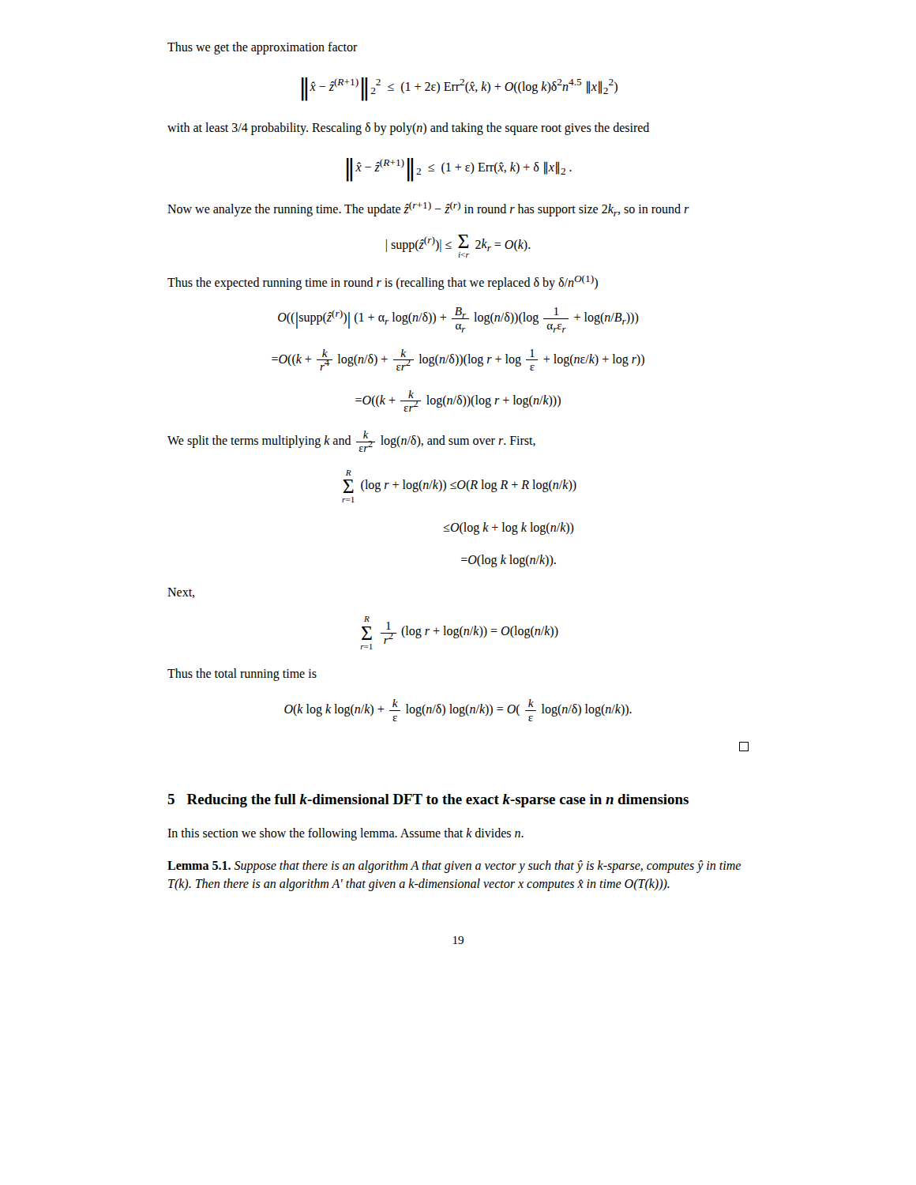Thus we get the approximation factor
∥x̂ − ẑ(R+1)∥22 ≤ (1 + 2ε) Err2(x̂, k) + O((log k)δ2n4.5 ∥x∥22)
with at least 3/4 probability. Rescaling δ by poly(n) and taking the square root gives the desired
∥x̂ − ẑ(R+1)∥2 ≤ (1 + ε) Err(x̂, k) + δ ∥x∥2 .
Now we analyze the running time. The update ẑ(r+1) − ẑ(r) in round r has support size 2kr, so in round r
| supp(ẑ(r))| ≤ Σi<r 2kr = O(k).
Thus the expected running time in round r is (recalling that we replaced δ by δ/nO(1))
O((|supp(ẑ(r))| (1 + αr log(n/δ)) + Br αr log(n/δ))(log 1 αrεr + log(n/Br)))
=O((k + kr4 log(n/δ) + kεr2 log(n/δ))(log r + log 1 ε + log(nε/k) + log r))
=O((k + kεr2 log(n/δ))(log r + log(n/k)))
We split the terms multiplying k and kεr2 log(n/δ), and sum over r. First,
RΣr=1 (log r + log(n/k)) ≤O(R log R + R log(n/k))
≤O(log k + log k log(n/k))
=O(log k log(n/k)).
Next,
RΣr=1 1 r2 (log r + log(n/k)) = O(log(n/k))
Thus the total running time is
O(k log k log(n/k) + kε log(n/δ) log(n/k)) = O( kε log(n/δ) log(n/k)).
5 Reducing the full k-dimensional DFT to the exact k-sparse case in n dimensions
In this section we show the following lemma. Assume that k divides n.
Lemma 5.1. Suppose that there is an algorithm A that given a vector y such that ŷ is k-sparse, computes ŷ in time T(k). Then there is an algorithm A′ that given a k-dimensional vector x computes x̂ in time O(T(k))).
19